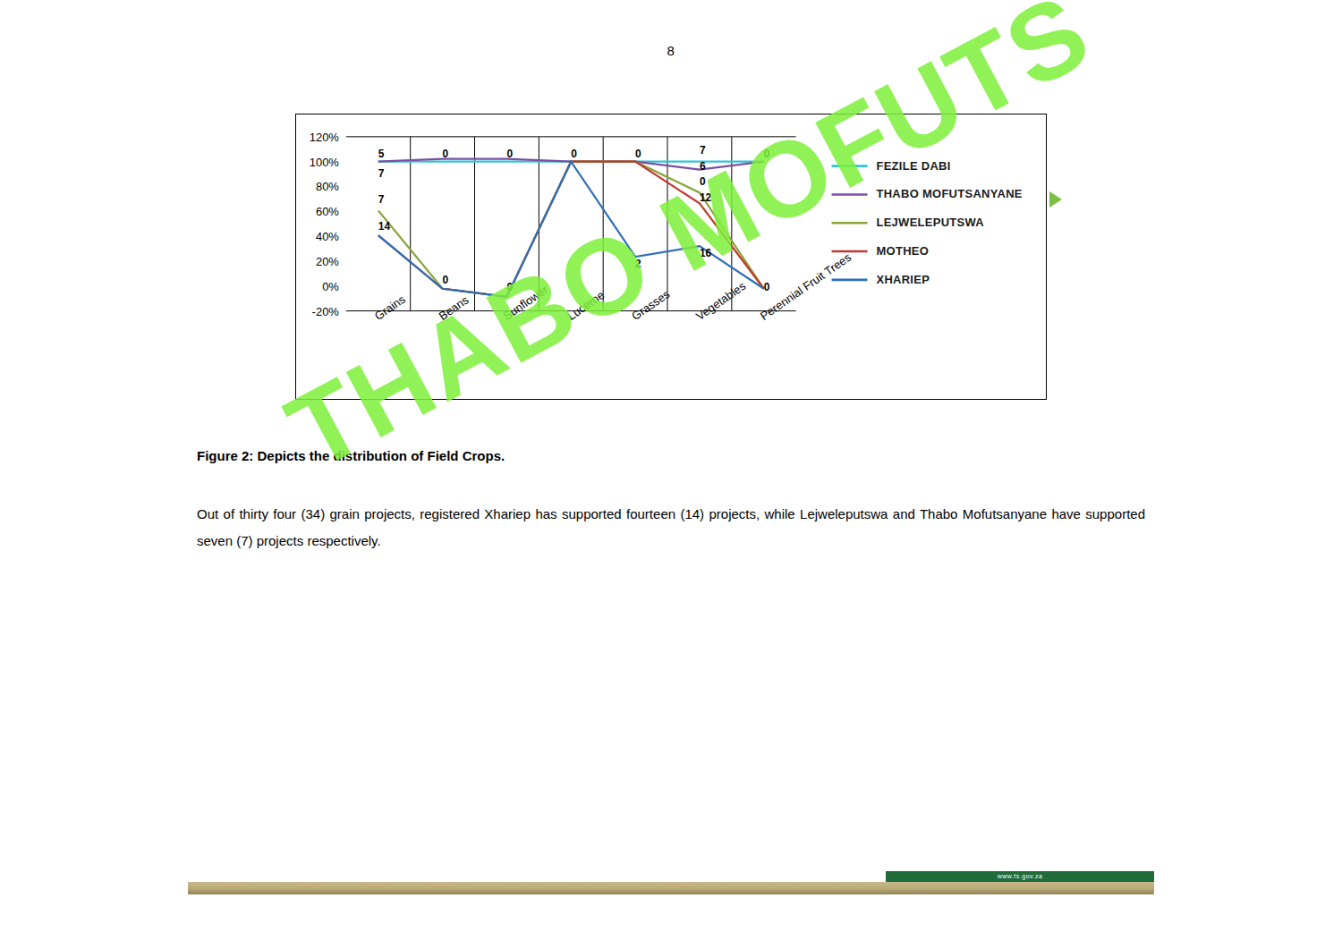8
120% 100% 80% 60% 40% 20% 0% -20% 5 7 7 14 0 0 0 0 0 0 2 7 6 0 12 16 0 0 Grains Beans Sunflower Lucerne Grasses Vegetables Perennial Fruit Trees FEZILE DABI THABO MOFUTSANYANE LEJWELEPUTSWA MOTHEO XHARIEP
Figure 2: Depicts the distribution of Field Crops.
Out of thirty four (34) grain projects, registered Xhariep has supported fourteen (14) projects, while Lejweleputswa and Thabo Mofutsanyane have supported seven (7) projects respectively.
THABO MOFUTS
www.fs.gov.za